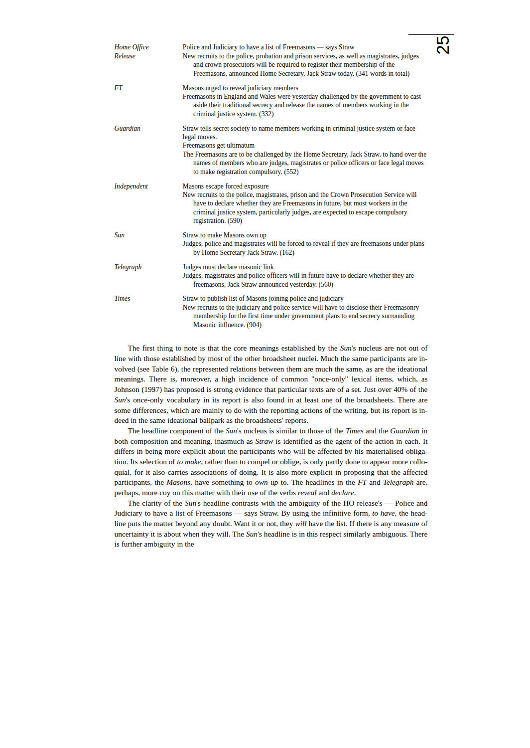25
| Home Office Release | Police and Judiciary to have a list of Freemasons — says Straw New recruits to the police, probation and prison services, as well as magistrates, judges and crown prosecutors will be required to register their membership of the Freemasons, announced Home Secretary, Jack Straw today. (341 words in total) |
| FT | Masons urged to reveal judiciary members Freemasons in England and Wales were yesterday challenged by the government to cast aside their traditional secrecy and release the names of members working in the criminal justice system. (332) |
| Guardian | Straw tells secret society to name members working in criminal justice system or face legal moves. Freemasons get ultimatum The Freemasons are to be challenged by the Home Secretary, Jack Straw, to hand over the names of members who are judges, magistrates or police officers or face legal moves to make registration compulsory. (552) |
| Independent | Masons escape forced exposure New recruits to the police, magistrates, prison and the Crown Prosecution Service will have to declare whether they are Freemasons in future, but most workers in the criminal justice system, particularly judges, are expected to escape compulsory registration. (590) |
| Sun | Straw to make Masons own up Judges, police and magistrates will be forced to reveal if they are freemasons under plans by Home Secretary Jack Straw. (162) |
| Telegraph | Judges must declare masonic link Judges, magistrates and police officers will in future have to declare whether they are freemasons, Jack Straw announced yesterday. (560) |
| Times | Straw to publish list of Masons joining police and judiciary New recruits to the judiciary and police service will have to disclose their Freemasonry membership for the first time under government plans to end secrecy surrounding Masonic influence. (904) |
The first thing to note is that the core meanings established by the Sun's nucleus are not out of line with those established by most of the other broadsheet nuclei. Much the same participants are involved (see Table 6), the represented relations between them are much the same, as are the ideational meanings. There is, moreover, a high incidence of common "once-only" lexical items, which, as Johnson (1997) has proposed is strong evidence that particular texts are of a set. Just over 40% of the Sun's once-only vocabulary in its report is also found in at least one of the broadsheets. There are some differences, which are mainly to do with the reporting actions of the writing, but its report is indeed in the same ideational ballpark as the broadsheets' reports.
The headline component of the Sun's nucleus is similar to those of the Times and the Guardian in both composition and meaning, inasmuch as Straw is identified as the agent of the action in each. It differs in being more explicit about the participants who will be affected by his materialised obligation. Its selection of to make, rather than to compel or oblige, is only partly done to appear more colloquial, for it also carries associations of doing. It is also more explicit in proposing that the affected participants, the Masons, have something to own up to. The headlines in the FT and Telegraph are, perhaps, more coy on this matter with their use of the verbs reveal and declare.
The clarity of the Sun's headline contrasts with the ambiguity of the HO release's — Police and Judiciary to have a list of Freemasons — says Straw. By using the infinitive form, to have, the headline puts the matter beyond any doubt. Want it or not, they will have the list. If there is any measure of uncertainty it is about when they will. The Sun's headline is in this respect similarly ambiguous. There is further ambiguity in the